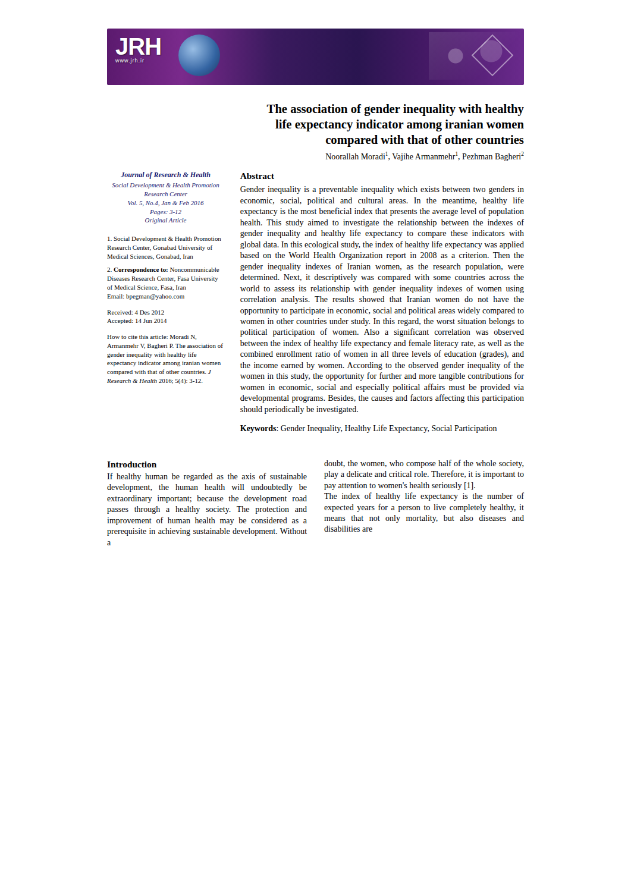JRHwww.jrh.ir
The association of gender inequality with healthy
life expectancy indicator among iranian women
compared with that of other countries
Noorallah Moradi1, Vajihe Armanmehr1, Pezhman Bagheri2
Journal of Research & Health Social Development & Health Promotion
Research Center Vol. 5, No.4, Jan & Feb 2016
Pages: 3-12
Original Article
1. Social Development & Health Promotion Research Center, Gonabad University of Medical Sciences, Gonabad, Iran
2. Correspondence to: Noncommunicable Diseases Research Center, Fasa University of Medical Science, Fasa, Iran
Email: bpegman@yahoo.com
Received: 4 Des 2012
Accepted: 14 Jun 2014
How to cite this article: Moradi N, Armanmehr V, Bagheri P. The association of gender inequality with healthy life expectancy indicator among iranian women compared with that of other countries. J Research & Health 2016; 5(4): 3-12.
Abstract
Gender inequality is a preventable inequality which exists between two genders in economic, social, political and cultural areas. In the meantime, healthy life expectancy is the most beneficial index that presents the average level of population health. This study aimed to investigate the relationship between the indexes of gender inequality and healthy life expectancy to compare these indicators with global data. In this ecological study, the index of healthy life expectancy was applied based on the World Health Organization report in 2008 as a criterion. Then the gender inequality indexes of Iranian women, as the research population, were determined. Next, it descriptively was compared with some countries across the world to assess its relationship with gender inequality indexes of women using correlation analysis. The results showed that Iranian women do not have the opportunity to participate in economic, social and political areas widely compared to women in other countries under study. In this regard, the worst situation belongs to political participation of women. Also a significant correlation was observed between the index of healthy life expectancy and female literacy rate, as well as the combined enrollment ratio of women in all three levels of education (grades), and the income earned by women. According to the observed gender inequality of the women in this study, the opportunity for further and more tangible contributions for women in economic, social and especially political affairs must be provided via developmental programs. Besides, the causes and factors affecting this participation should periodically be investigated.
Keywords: Gender Inequality, Healthy Life Expectancy, Social Participation
Introduction
If healthy human be regarded as the axis of sustainable development, the human health will undoubtedly be extraordinary important; because the development road passes through a healthy society. The protection and improvement of human health may be considered as a prerequisite in achieving sustainable development. Without a
doubt, the women, who compose half of the whole society, play a delicate and critical role. Therefore, it is important to pay attention to women's health seriously [1].
The index of healthy life expectancy is the number of expected years for a person to live completely healthy, it means that not only mortality, but also diseases and disabilities are